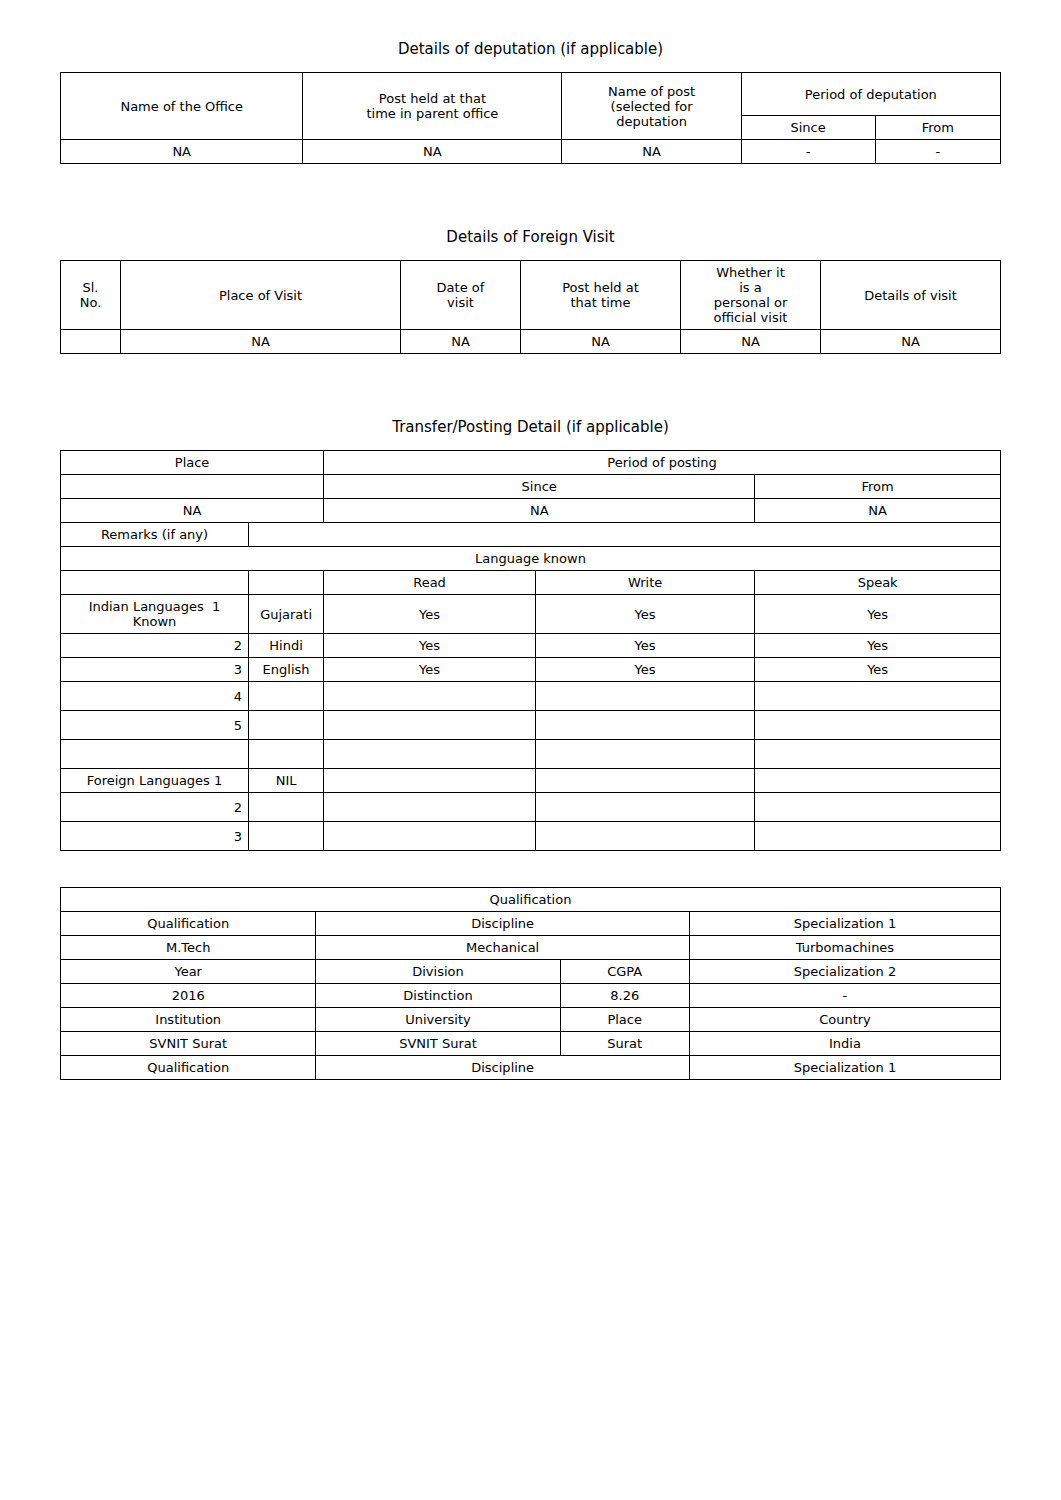Details of deputation (if applicable)
| Name of the Office | Post held at that time in parent office | Name of post (selected for deputation | Period of deputation |
| Since | From |
| NA | NA | NA | - | - |
Details of Foreign Visit
| Sl. No. | Place of Visit | Date of visit | Post held at that time | Whether it is a personal or official visit | Details of visit |
| | NA | NA | NA | NA | NA |
Transfer/Posting Detail (if applicable)
| Place | Period of posting |
| | Since | From |
| NA | NA | NA |
| Remarks (if any) | |
| Language known |
| | | Read | Write | Speak |
| Indian Languages 1 Known | Gujarati | Yes | Yes | Yes |
| 2 | Hindi | Yes | Yes | Yes |
| 3 | English | Yes | Yes | Yes |
| 4 | | | | |
| 5 | | | | |
| Foreign Languages 1 | NIL | | | |
| 2 | | | | |
| 3 | | | | |
| Qualification |
| Qualification | Discipline | Specialization 1 |
| M.Tech | Mechanical | Turbomachines |
| Year | Division | CGPA | Specialization 2 |
| 2016 | Distinction | 8.26 | - |
| Institution | University | Place | Country |
| SVNIT Surat | SVNIT Surat | Surat | India |
| Qualification | Discipline | Specialization 1 |